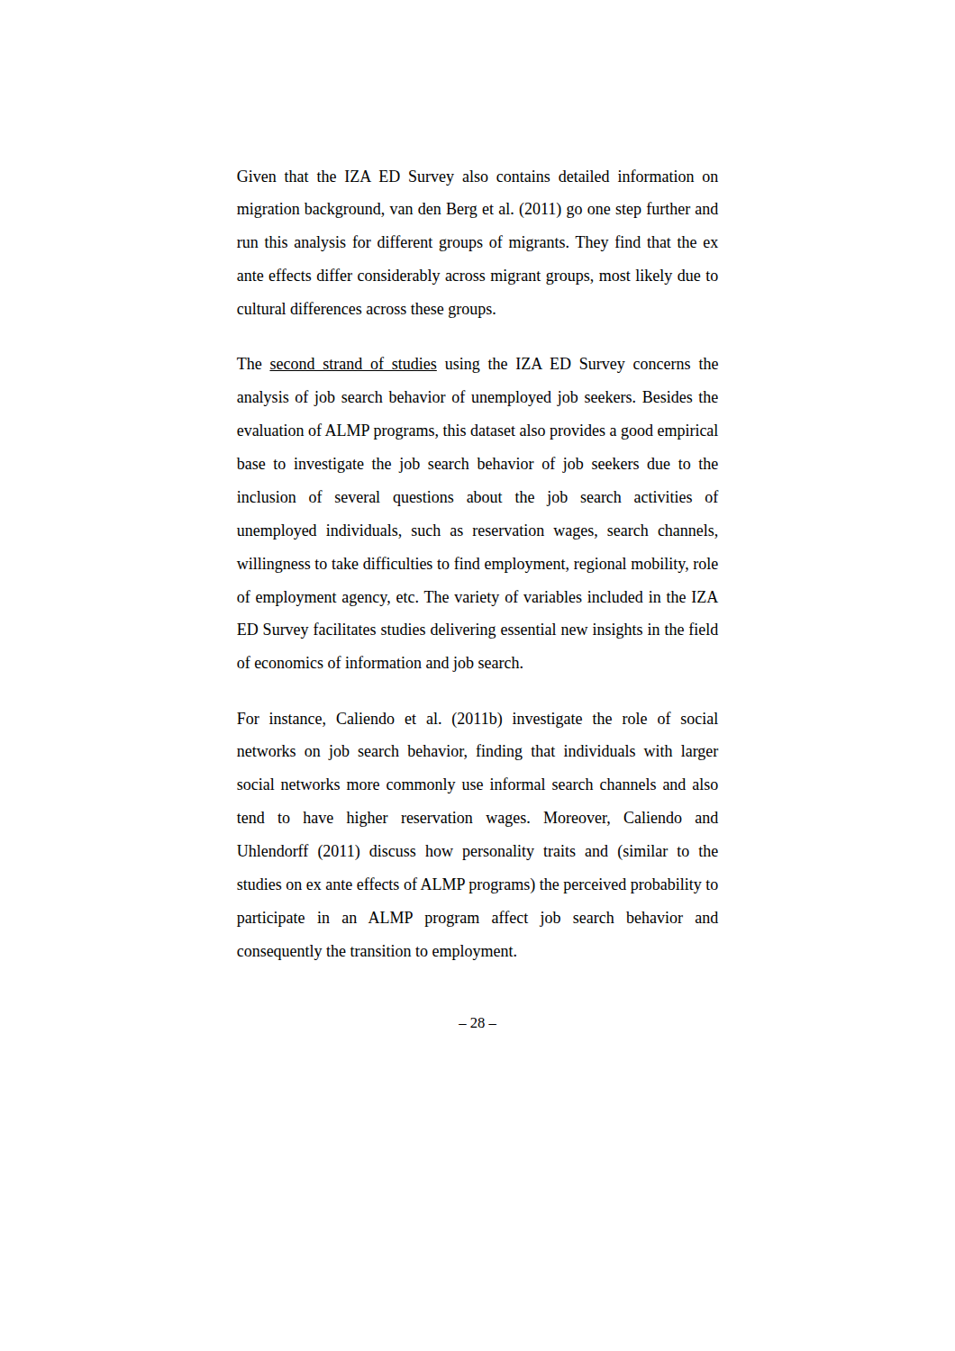Given that the IZA ED Survey also contains detailed information on migration background, van den Berg et al. (2011) go one step further and run this analysis for different groups of migrants. They find that the ex ante effects differ considerably across migrant groups, most likely due to cultural differences across these groups.
The second strand of studies using the IZA ED Survey concerns the analysis of job search behavior of unemployed job seekers. Besides the evaluation of ALMP programs, this dataset also provides a good empirical base to investigate the job search behavior of job seekers due to the inclusion of several questions about the job search activities of unemployed individuals, such as reservation wages, search channels, willingness to take difficulties to find employment, regional mobility, role of employment agency, etc. The variety of variables included in the IZA ED Survey facilitates studies delivering essential new insights in the field of economics of information and job search.
For instance, Caliendo et al. (2011b) investigate the role of social networks on job search behavior, finding that individuals with larger social networks more commonly use informal search channels and also tend to have higher reservation wages. Moreover, Caliendo and Uhlendorff (2011) discuss how personality traits and (similar to the studies on ex ante effects of ALMP programs) the perceived probability to participate in an ALMP program affect job search behavior and consequently the transition to employment.
– 28 –